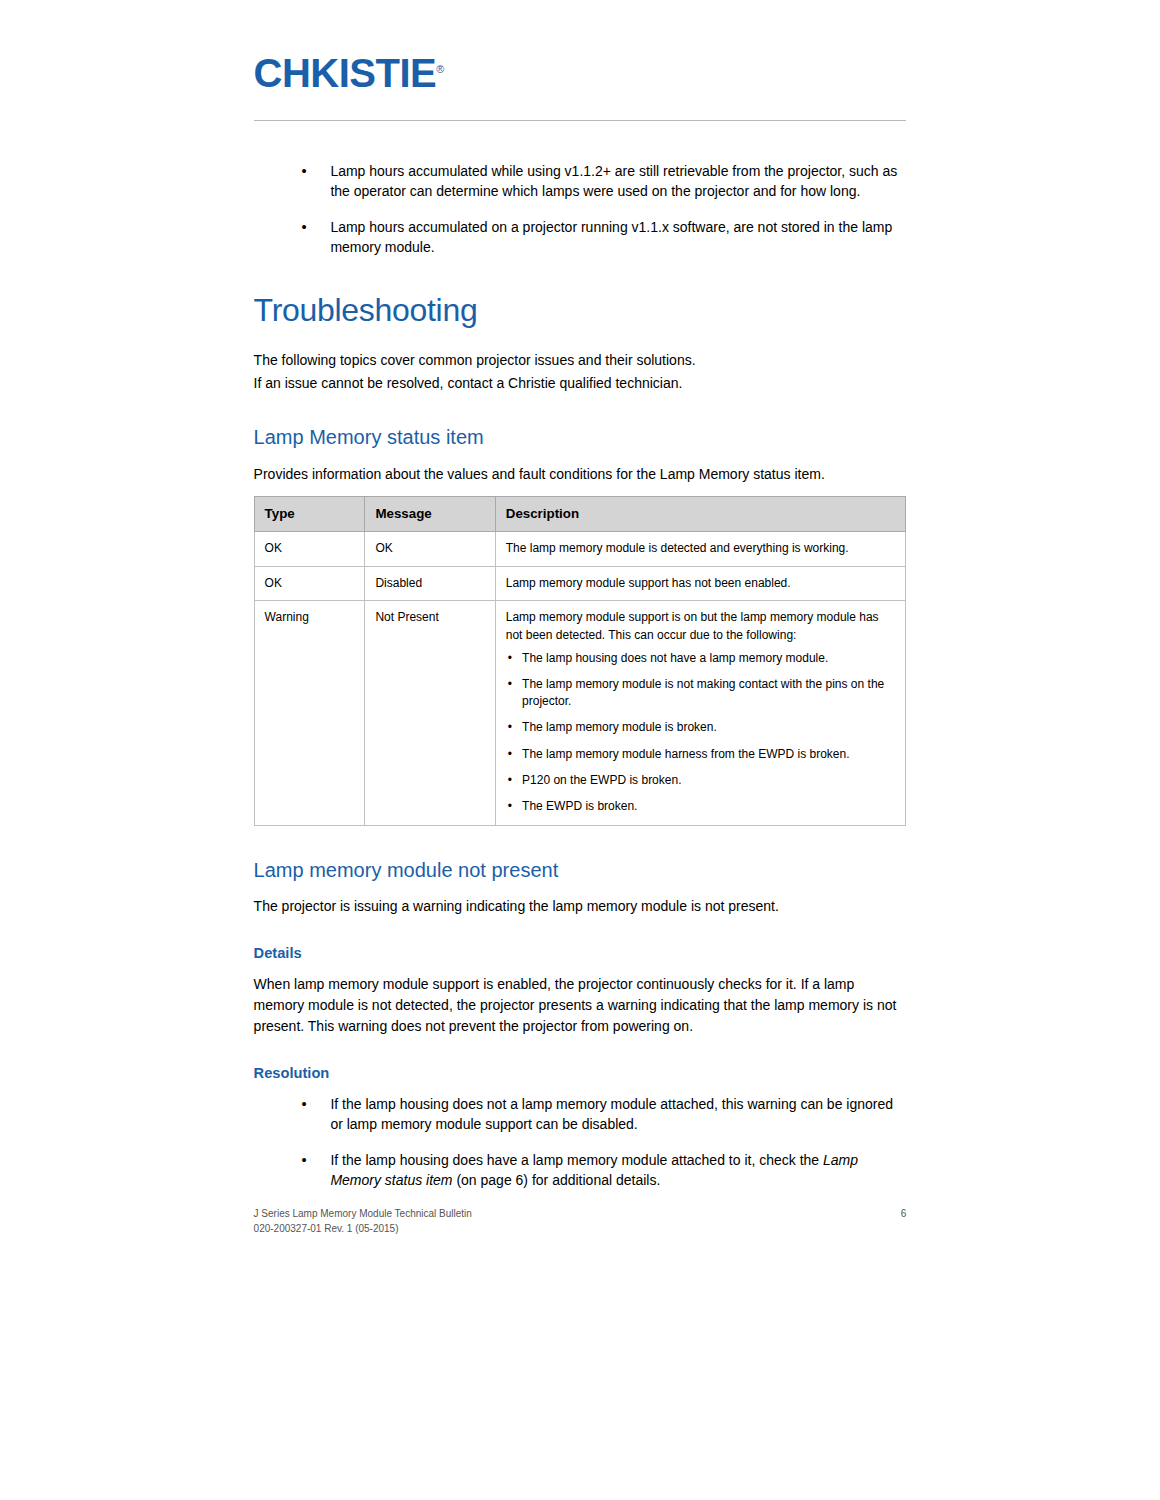CHKISTIE®
Lamp hours accumulated while using v1.1.2+ are still retrievable from the projector, such as the operator can determine which lamps were used on the projector and for how long.
Lamp hours accumulated on a projector running v1.1.x software, are not stored in the lamp memory module.
Troubleshooting
The following topics cover common projector issues and their solutions.
If an issue cannot be resolved, contact a Christie qualified technician.
Lamp Memory status item
Provides information about the values and fault conditions for the Lamp Memory status item.
| Type | Message | Description |
| --- | --- | --- |
| OK | OK | The lamp memory module is detected and everything is working. |
| OK | Disabled | Lamp memory module support has not been enabled. |
| Warning | Not Present | Lamp memory module support is on but the lamp memory module has not been detected. This can occur due to the following: The lamp housing does not have a lamp memory module. The lamp memory module is not making contact with the pins on the projector. The lamp memory module is broken. The lamp memory module harness from the EWPD is broken. P120 on the EWPD is broken. The EWPD is broken. |
Lamp memory module not present
The projector is issuing a warning indicating the lamp memory module is not present.
Details
When lamp memory module support is enabled, the projector continuously checks for it. If a lamp memory module is not detected, the projector presents a warning indicating that the lamp memory is not present. This warning does not prevent the projector from powering on.
Resolution
If the lamp housing does not a lamp memory module attached, this warning can be ignored or lamp memory module support can be disabled.
If the lamp housing does have a lamp memory module attached to it, check the Lamp Memory status item (on page 6) for additional details.
J Series Lamp Memory Module Technical Bulletin
020-200327-01 Rev. 1 (05-2015)
6